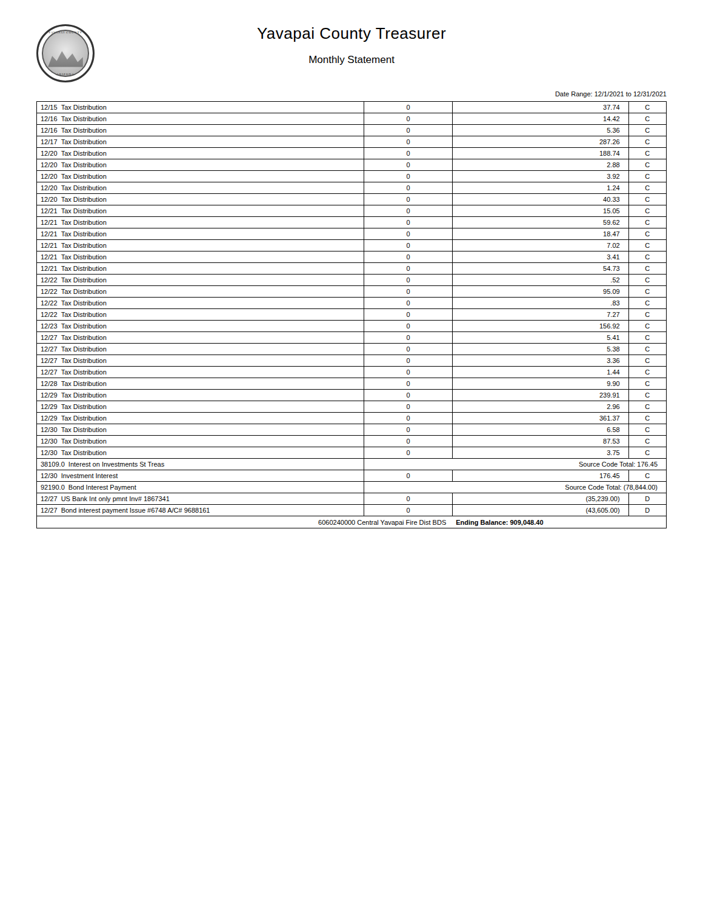YAVAPAI COUNTY
ARIZONA
Yavapai County Treasurer
Monthly Statement
Date Range: 12/1/2021 to 12/31/2021
| 12/15 Tax Distribution | 0 | 37.74 | C |
| 12/16 Tax Distribution | 0 | 14.42 | C |
| 12/16 Tax Distribution | 0 | 5.36 | C |
| 12/17 Tax Distribution | 0 | 287.26 | C |
| 12/20 Tax Distribution | 0 | 188.74 | C |
| 12/20 Tax Distribution | 0 | 2.88 | C |
| 12/20 Tax Distribution | 0 | 3.92 | C |
| 12/20 Tax Distribution | 0 | 1.24 | C |
| 12/20 Tax Distribution | 0 | 40.33 | C |
| 12/21 Tax Distribution | 0 | 15.05 | C |
| 12/21 Tax Distribution | 0 | 59.62 | C |
| 12/21 Tax Distribution | 0 | 18.47 | C |
| 12/21 Tax Distribution | 0 | 7.02 | C |
| 12/21 Tax Distribution | 0 | 3.41 | C |
| 12/21 Tax Distribution | 0 | 54.73 | C |
| 12/22 Tax Distribution | 0 | .52 | C |
| 12/22 Tax Distribution | 0 | 95.09 | C |
| 12/22 Tax Distribution | 0 | .83 | C |
| 12/22 Tax Distribution | 0 | 7.27 | C |
| 12/23 Tax Distribution | 0 | 156.92 | C |
| 12/27 Tax Distribution | 0 | 5.41 | C |
| 12/27 Tax Distribution | 0 | 5.38 | C |
| 12/27 Tax Distribution | 0 | 3.36 | C |
| 12/27 Tax Distribution | 0 | 1.44 | C |
| 12/28 Tax Distribution | 0 | 9.90 | C |
| 12/29 Tax Distribution | 0 | 239.91 | C |
| 12/29 Tax Distribution | 0 | 2.96 | C |
| 12/29 Tax Distribution | 0 | 361.37 | C |
| 12/30 Tax Distribution | 0 | 6.58 | C |
| 12/30 Tax Distribution | 0 | 87.53 | C |
| 12/30 Tax Distribution | 0 | 3.75 | C |
| 38109.0 Interest on Investments St Treas | Source Code Total: 176.45 |
| 12/30 Investment Interest | 0 | 176.45 | C |
| 92190.0 Bond Interest Payment | Source Code Total: (78,844.00) |
| 12/27 US Bank Int only pmnt Inv# 1867341 | 0 | (35,239.00) | D |
| 12/27 Bond interest payment Issue #6748 A/C# 9688161 | 0 | (43,605.00) | D |
| 6060240000 Central Yavapai Fire Dist BDS | Ending Balance: 909,048.40 |